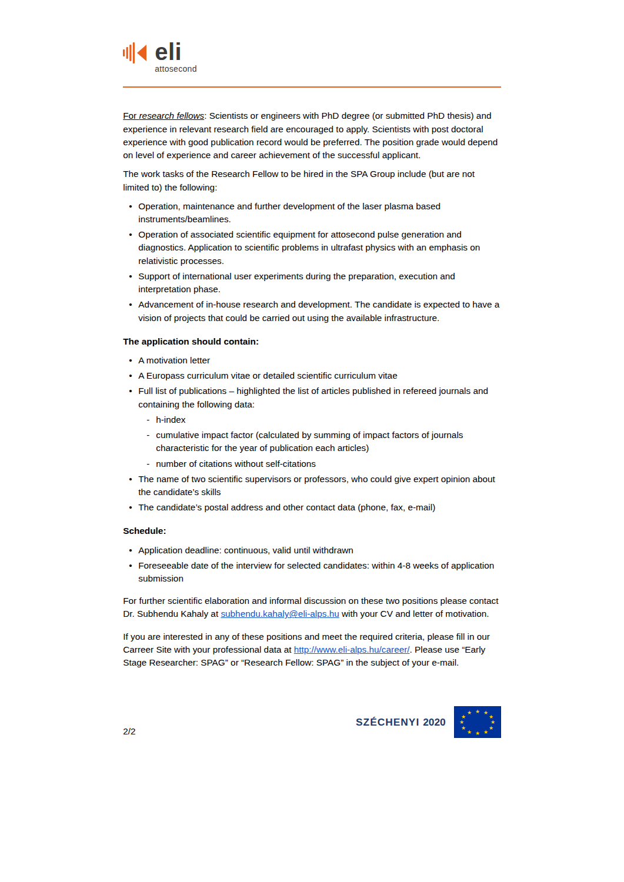eli
attosecond
For research fellows: Scientists or engineers with PhD degree (or submitted PhD thesis) and experience in relevant research field are encouraged to apply. Scientists with post doctoral experience with good publication record would be preferred. The position grade would depend on level of experience and career achievement of the successful applicant.
The work tasks of the Research Fellow to be hired in the SPA Group include (but are not limited to) the following:
Operation, maintenance and further development of the laser plasma based instruments/beamlines.
Operation of associated scientific equipment for attosecond pulse generation and diagnostics. Application to scientific problems in ultrafast physics with an emphasis on relativistic processes.
Support of international user experiments during the preparation, execution and interpretation phase.
Advancement of in-house research and development. The candidate is expected to have a vision of projects that could be carried out using the available infrastructure.
The application should contain:
A motivation letter
A Europass curriculum vitae or detailed scientific curriculum vitae
Full list of publications – highlighted the list of articles published in refereed journals and containing the following data:
h-index
cumulative impact factor (calculated by summing of impact factors of journals characteristic for the year of publication each articles)
number of citations without self-citations
The name of two scientific supervisors or professors, who could give expert opinion about the candidate’s skills
The candidate’s postal address and other contact data (phone, fax, e-mail)
Schedule:
Application deadline: continuous, valid until withdrawn
Foreseeable date of the interview for selected candidates: within 4-8 weeks of application submission
For further scientific elaboration and informal discussion on these two positions please contact Dr. Subhendu Kahaly at subhendu.kahaly@eli-alps.hu with your CV and letter of motivation.
If you are interested in any of these positions and meet the required criteria, please fill in our Carreer Site with your professional data at http://www.eli-alps.hu/career/. Please use “Early Stage Researcher: SPAG” or “Research Fellow: SPAG” in the subject of your e-mail.
2/2
SZÉCHENYI 2020
★ ★ ★ ★ ★ ★ ★ ★ ★ ★ ★ ★